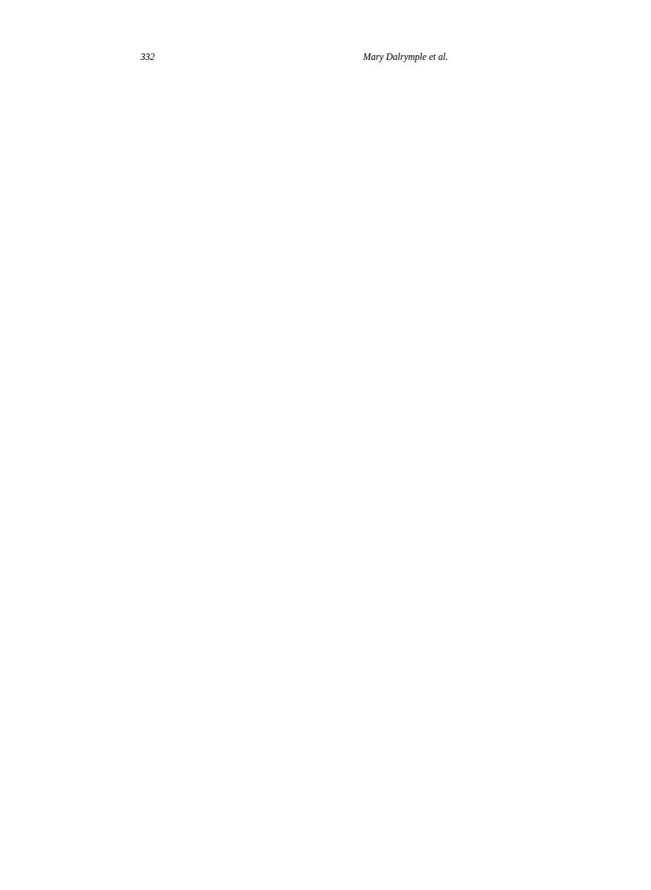332 Mary Dalrymple et al.